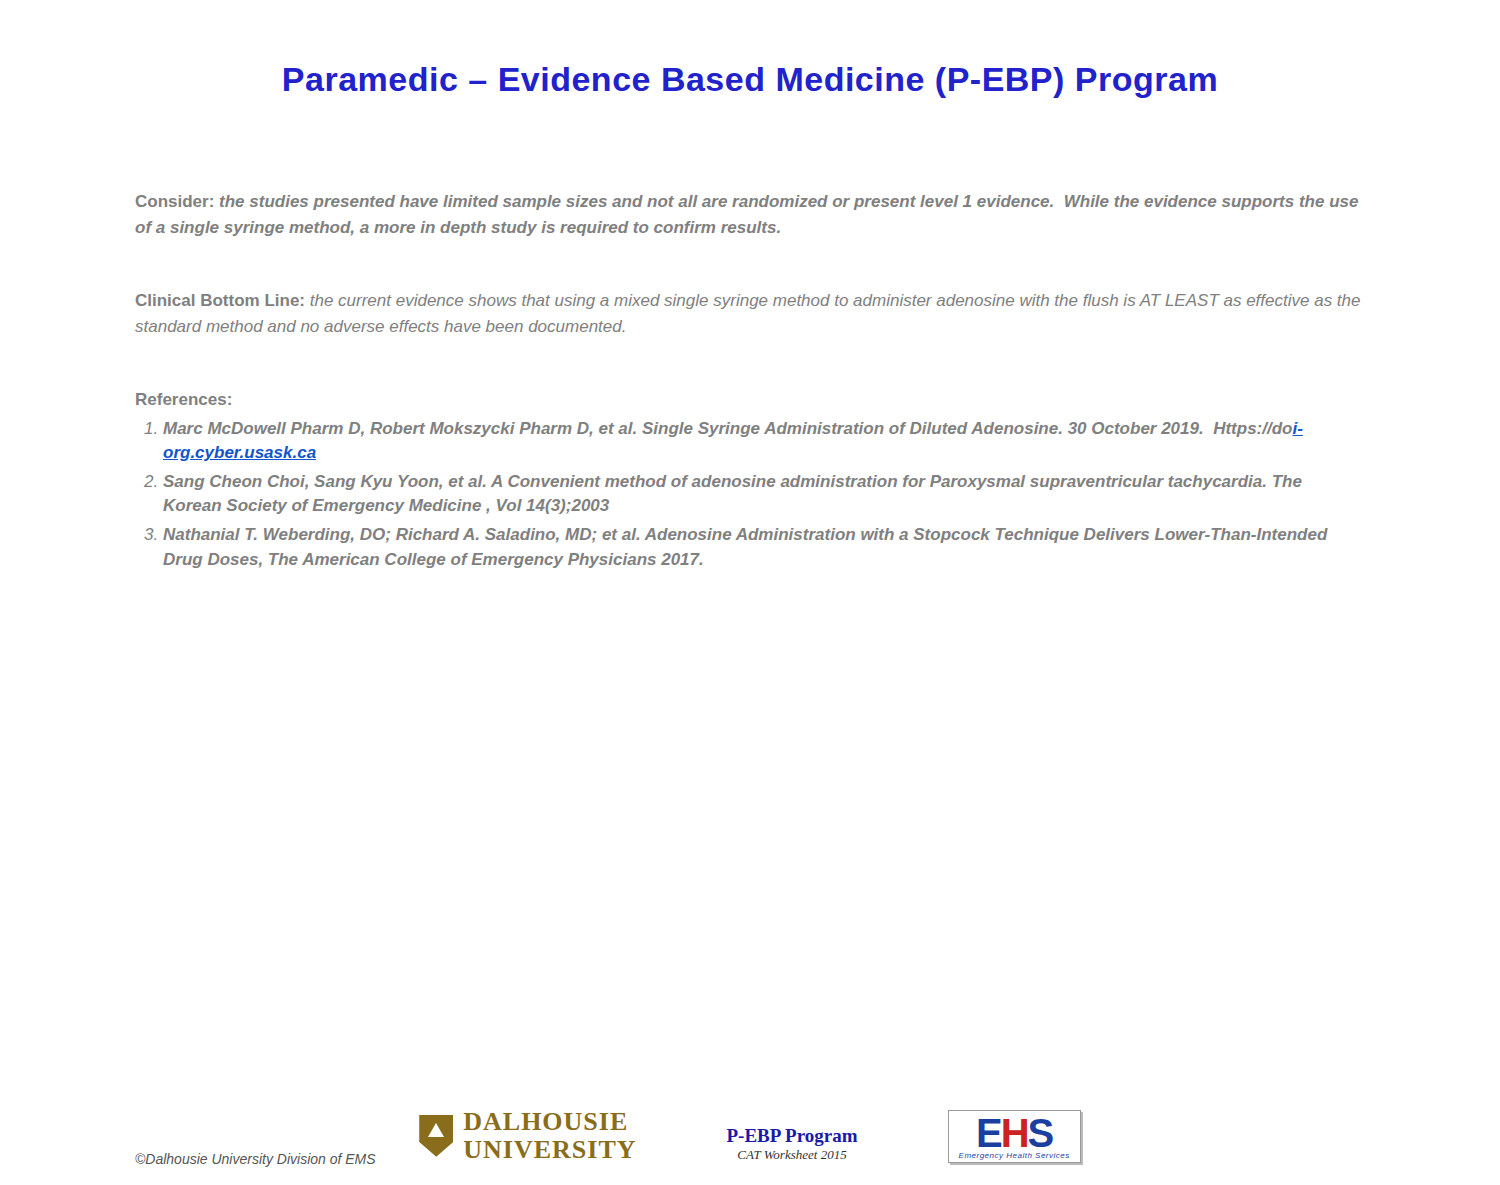Paramedic – Evidence Based Medicine (P-EBP) Program
Consider: the studies presented have limited sample sizes and not all are randomized or present level 1 evidence. While the evidence supports the use of a single syringe method, a more in depth study is required to confirm results.
Clinical Bottom Line: the current evidence shows that using a mixed single syringe method to administer adenosine with the flush is AT LEAST as effective as the standard method and no adverse effects have been documented.
References:
Marc McDowell Pharm D, Robert Mokszycki Pharm D, et al. Single Syringe Administration of Diluted Adenosine. 30 October 2019. Https://doi-org.cyber.usask.ca
Sang Cheon Choi, Sang Kyu Yoon, et al. A Convenient method of adenosine administration for Paroxysmal supraventricular tachycardia. The Korean Society of Emergency Medicine , Vol 14(3);2003
Nathanial T. Weberding, DO; Richard A. Saladino, MD; et al. Adenosine Administration with a Stopcock Technique Delivers Lower-Than-Intended Drug Doses, The American College of Emergency Physicians 2017.
DALHOUSIE
UNIVERSITY
P-EBP Program
CAT Worksheet 2015
EHS
Emergency Health Services
©Dalhousie University Division of EMS